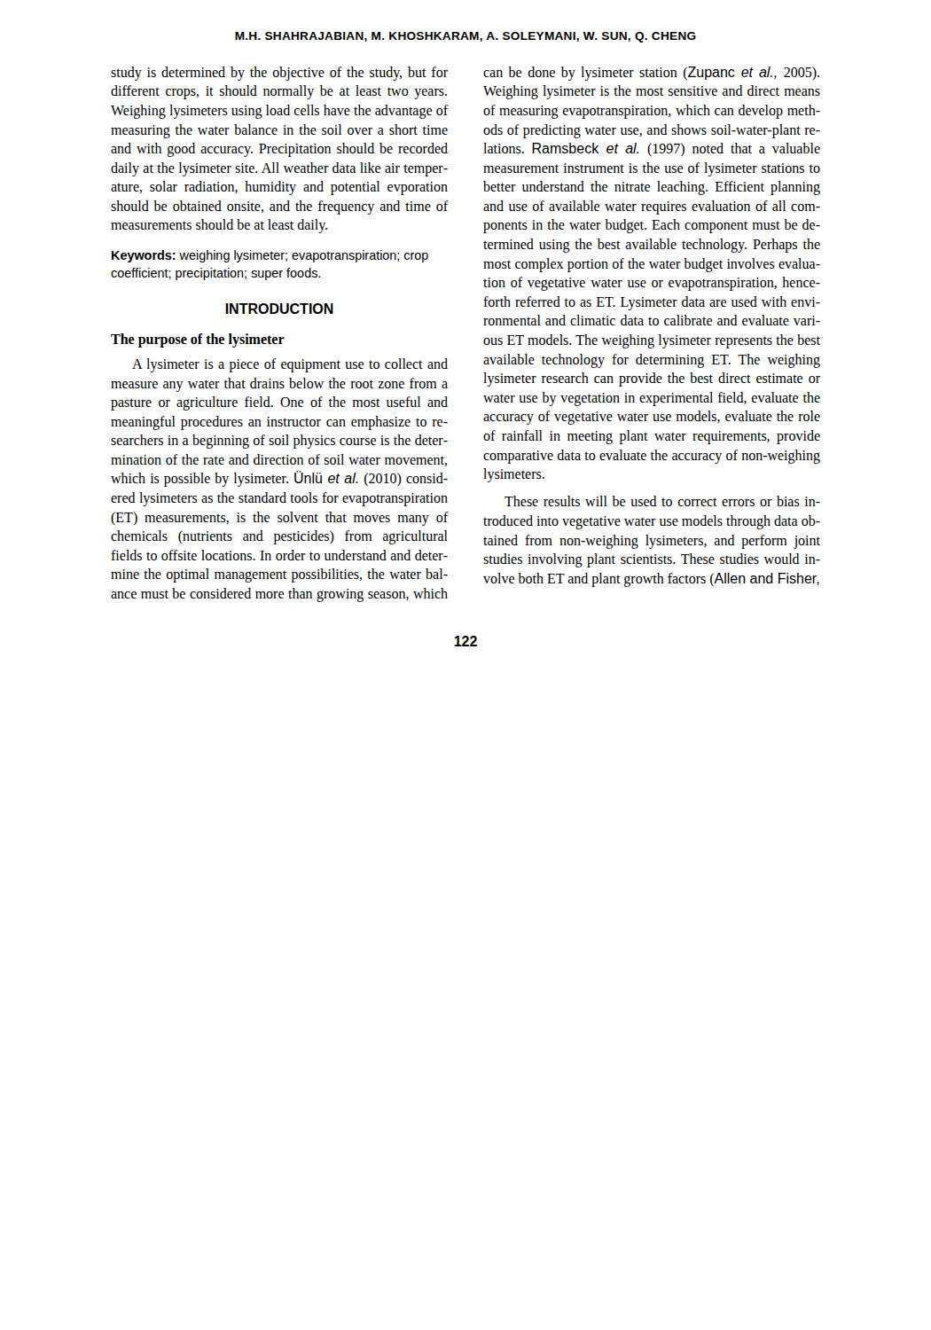M.H. SHAHRAJABIAN, M. KHOSHKARAM, A. SOLEYMANI, W. SUN, Q. CHENG
study is determined by the objective of the study, but for different crops, it should normally be at least two years. Weighing lysimeters using load cells have the advantage of measuring the water balance in the soil over a short time and with good accuracy. Precipitation should be recorded daily at the lysimeter site. All weather data like air temperature, solar radiation, humidity and potential evporation should be obtained onsite, and the frequency and time of measurements should be at least daily.
Keywords: weighing lysimeter; evapotranspiration; crop coefficient; precipitation; super foods.
INTRODUCTION
The purpose of the lysimeter
A lysimeter is a piece of equipment use to collect and measure any water that drains below the root zone from a pasture or agriculture field. One of the most useful and meaningful procedures an instructor can emphasize to researchers in a beginning of soil physics course is the determination of the rate and direction of soil water movement, which is possible by lysimeter. Ünlü et al. (2010) considered lysimeters as the standard tools for evapotranspiration (ET) measurements, is the solvent that moves many of chemicals (nutrients and pesticides) from agricultural fields to offsite locations. In order to understand and determine the optimal management possibilities, the water balance must be considered more than growing season, which can be done by lysimeter station (Zupanc et al., 2005). Weighing lysimeter is the most sensitive and direct means of measuring evapotranspiration, which can develop methods of predicting water use, and shows soil-water-plant relations. Ramsbeck et al. (1997) noted that a valuable measurement instrument is the use of lysimeter stations to better understand the nitrate leaching. Efficient planning and use of available water requires evaluation of all components in the water budget. Each component must be determined using the best available technology. Perhaps the most complex portion of the water budget involves evaluation of vegetative water use or evapotranspiration, henceforth referred to as ET. Lysimeter data are used with environmental and climatic data to calibrate and evaluate various ET models. The weighing lysimeter represents the best available technology for determining ET. The weighing lysimeter research can provide the best direct estimate or water use by vegetation in experimental field, evaluate the accuracy of vegetative water use models, evaluate the role of rainfall in meeting plant water requirements, provide comparative data to evaluate the accuracy of non-weighing lysimeters.
These results will be used to correct errors or bias introduced into vegetative water use models through data obtained from non-weighing lysimeters, and perform joint studies involving plant scientists. These studies would involve both ET and plant growth factors (Allen and Fisher,
122